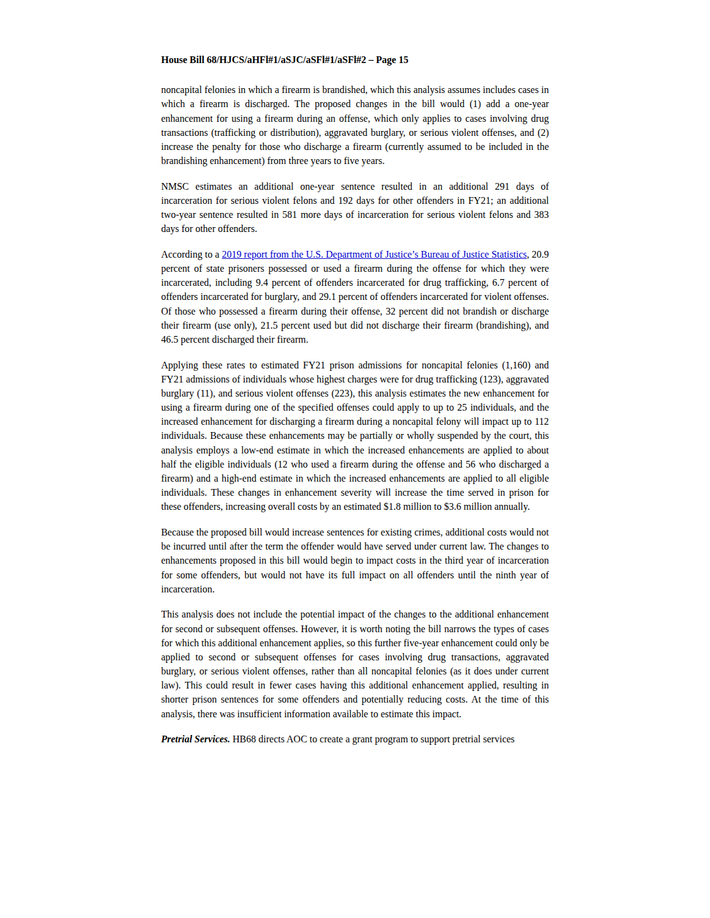House Bill 68/HJCS/aHFl#1/aSJC/aSFl#1/aSFl#2 – Page 15
noncapital felonies in which a firearm is brandished, which this analysis assumes includes cases in which a firearm is discharged. The proposed changes in the bill would (1) add a one-year enhancement for using a firearm during an offense, which only applies to cases involving drug transactions (trafficking or distribution), aggravated burglary, or serious violent offenses, and (2) increase the penalty for those who discharge a firearm (currently assumed to be included in the brandishing enhancement) from three years to five years.
NMSC estimates an additional one-year sentence resulted in an additional 291 days of incarceration for serious violent felons and 192 days for other offenders in FY21; an additional two-year sentence resulted in 581 more days of incarceration for serious violent felons and 383 days for other offenders.
According to a 2019 report from the U.S. Department of Justice’s Bureau of Justice Statistics, 20.9 percent of state prisoners possessed or used a firearm during the offense for which they were incarcerated, including 9.4 percent of offenders incarcerated for drug trafficking, 6.7 percent of offenders incarcerated for burglary, and 29.1 percent of offenders incarcerated for violent offenses. Of those who possessed a firearm during their offense, 32 percent did not brandish or discharge their firearm (use only), 21.5 percent used but did not discharge their firearm (brandishing), and 46.5 percent discharged their firearm.
Applying these rates to estimated FY21 prison admissions for noncapital felonies (1,160) and FY21 admissions of individuals whose highest charges were for drug trafficking (123), aggravated burglary (11), and serious violent offenses (223), this analysis estimates the new enhancement for using a firearm during one of the specified offenses could apply to up to 25 individuals, and the increased enhancement for discharging a firearm during a noncapital felony will impact up to 112 individuals. Because these enhancements may be partially or wholly suspended by the court, this analysis employs a low-end estimate in which the increased enhancements are applied to about half the eligible individuals (12 who used a firearm during the offense and 56 who discharged a firearm) and a high-end estimate in which the increased enhancements are applied to all eligible individuals. These changes in enhancement severity will increase the time served in prison for these offenders, increasing overall costs by an estimated $1.8 million to $3.6 million annually.
Because the proposed bill would increase sentences for existing crimes, additional costs would not be incurred until after the term the offender would have served under current law. The changes to enhancements proposed in this bill would begin to impact costs in the third year of incarceration for some offenders, but would not have its full impact on all offenders until the ninth year of incarceration.
This analysis does not include the potential impact of the changes to the additional enhancement for second or subsequent offenses. However, it is worth noting the bill narrows the types of cases for which this additional enhancement applies, so this further five-year enhancement could only be applied to second or subsequent offenses for cases involving drug transactions, aggravated burglary, or serious violent offenses, rather than all noncapital felonies (as it does under current law). This could result in fewer cases having this additional enhancement applied, resulting in shorter prison sentences for some offenders and potentially reducing costs. At the time of this analysis, there was insufficient information available to estimate this impact.
Pretrial Services. HB68 directs AOC to create a grant program to support pretrial services